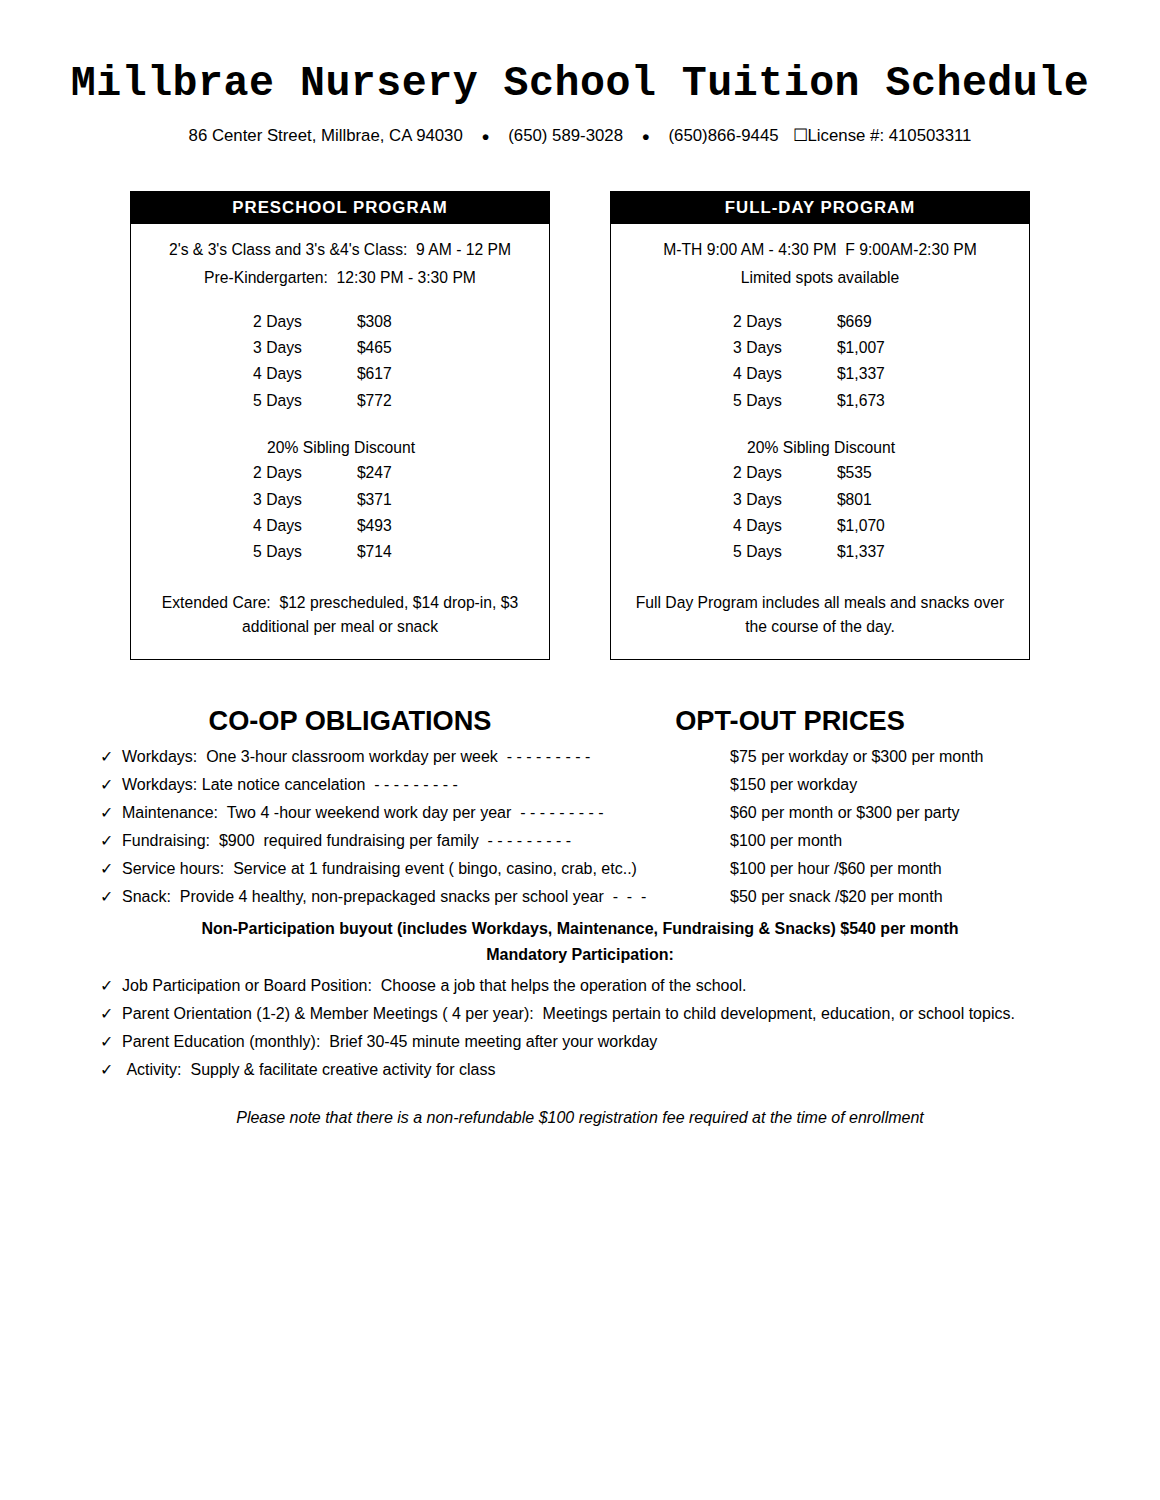Millbrae Nursery School Tuition Schedule
86 Center Street, Millbrae, CA 94030 ● (650) 589-3028 ● (650)866-9445 ☐License #: 410503311
PRESCHOOL PROGRAM
2's & 3's Class and 3's &4's Class: 9 AM - 12 PM
Pre-Kindergarten: 12:30 PM - 3:30 PM
| 2 Days | $308 |
| 3 Days | $465 |
| 4 Days | $617 |
| 5 Days | $772 |
20% Sibling Discount
| 2 Days | $247 |
| 3 Days | $371 |
| 4 Days | $493 |
| 5 Days | $714 |
Extended Care: $12 prescheduled, $14 drop-in, $3 additional per meal or snack
FULL-DAY PROGRAM
M-TH 9:00 AM - 4:30 PM F 9:00AM-2:30 PM
Limited spots available
| 2 Days | $669 |
| 3 Days | $1,007 |
| 4 Days | $1,337 |
| 5 Days | $1,673 |
20% Sibling Discount
| 2 Days | $535 |
| 3 Days | $801 |
| 4 Days | $1,070 |
| 5 Days | $1,337 |
Full Day Program includes all meals and snacks over the course of the day.
CO-OP OBLIGATIONS
OPT-OUT PRICES
✓ Workdays: One 3-hour classroom workday per week - - - - - - - - - $75 per workday or $300 per month
✓ Workdays: Late notice cancelation - - - - - - - - - $150 per workday
✓ Maintenance: Two 4 -hour weekend work day per year - - - - - - - - - $60 per month or $300 per party
✓ Fundraising: $900 required fundraising per family - - - - - - - - - $100 per month
✓ Service hours: Service at 1 fundraising event ( bingo, casino, crab, etc..) $100 per hour /$60 per month
✓ Snack: Provide 4 healthy, non-prepackaged snacks per school year - - - $50 per snack /$20 per month
Non-Participation buyout (includes Workdays, Maintenance, Fundraising & Snacks) $540 per month
Mandatory Participation:
✓Job Participation or Board Position: Choose a job that helps the operation of the school.
✓Parent Orientation (1-2) & Member Meetings ( 4 per year): Meetings pertain to child development, education, or school topics.
✓Parent Education (monthly): Brief 30-45 minute meeting after your workday
✓ Activity: Supply & facilitate creative activity for class
Please note that there is a non-refundable $100 registration fee required at the time of enrollment